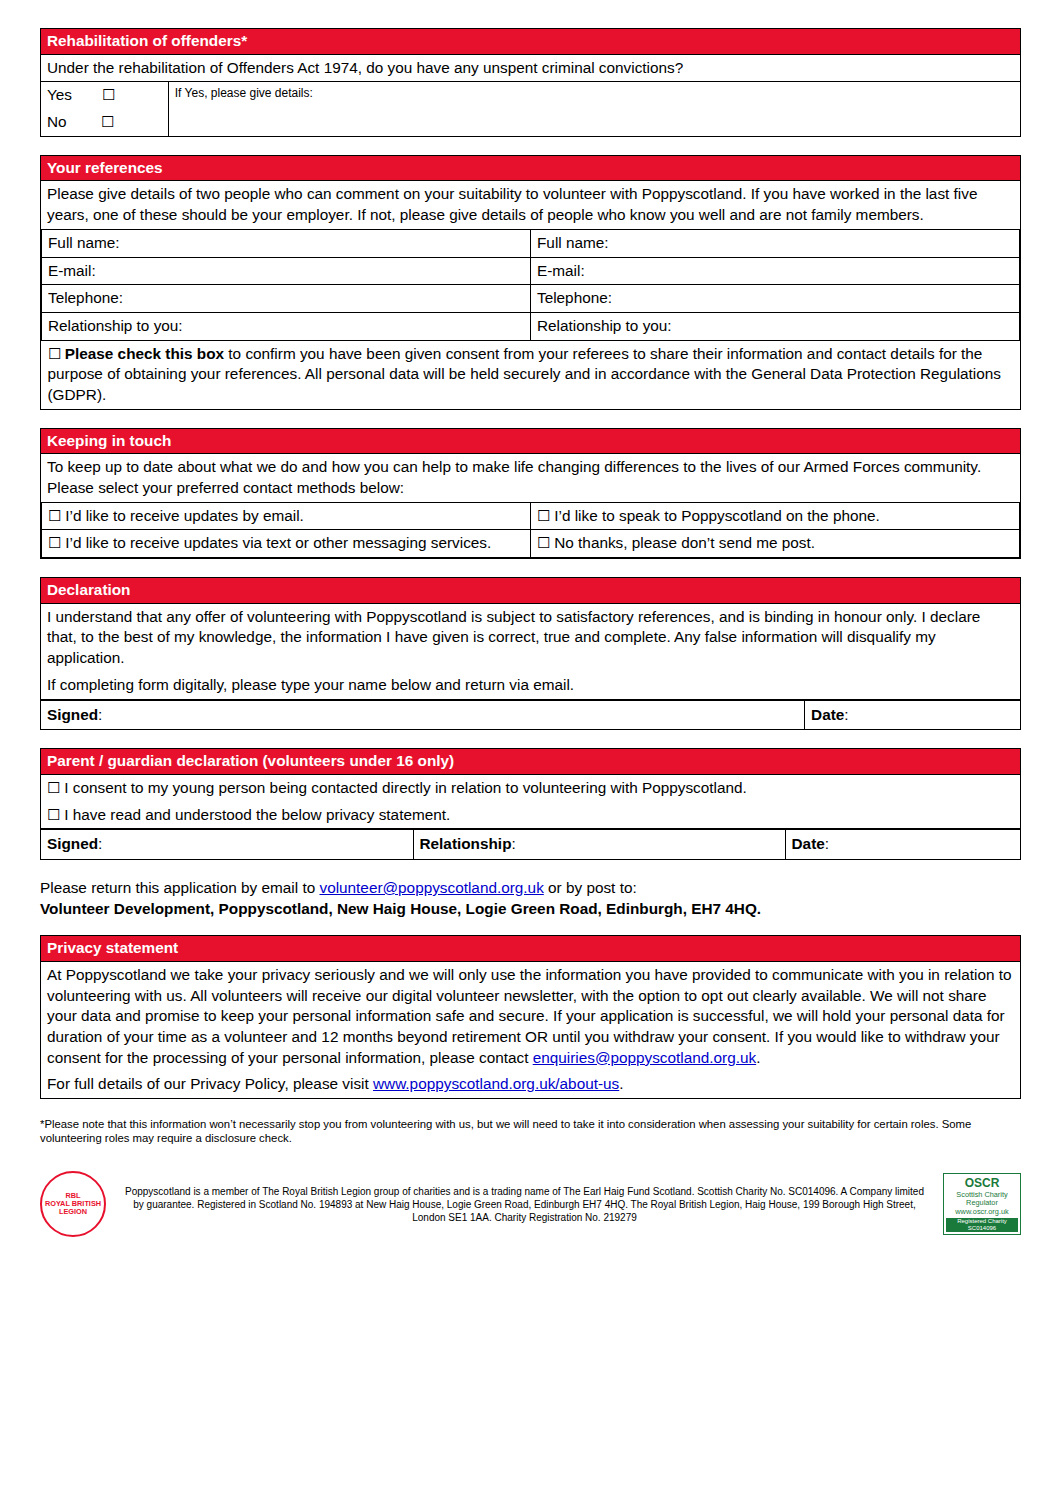Rehabilitation of offenders*
Under the rehabilitation of Offenders Act 1974, do you have any unspent criminal convictions?
| Yes ☐ | If Yes, please give details: |
| No ☐ |
Your references
Please give details of two people who can comment on your suitability to volunteer with Poppyscotland. If you have worked in the last five years, one of these should be your employer. If not, please give details of people who know you well and are not family members.
| Full name: | Full name: |
| E-mail: | E-mail: |
| Telephone: | Telephone: |
| Relationship to you: | Relationship to you: |
| ☐ Please check this box to confirm you have been given consent from your referees to share their information and contact details for the purpose of obtaining your references. All personal data will be held securely and in accordance with the General Data Protection Regulations (GDPR). |
Keeping in touch
To keep up to date about what we do and how you can help to make life changing differences to the lives of our Armed Forces community. Please select your preferred contact methods below:
| ☐ I’d like to receive updates by email. | ☐ I’d like to speak to Poppyscotland on the phone. |
| ☐ I’d like to receive updates via text or other messaging services. | ☐ No thanks, please don’t send me post. |
Declaration
I understand that any offer of volunteering with Poppyscotland is subject to satisfactory references, and is binding in honour only. I declare that, to the best of my knowledge, the information I have given is correct, true and complete. Any false information will disqualify my application.
If completing form digitally, please type your name below and return via email.
| Signed : | Date : |
Parent / guardian declaration (volunteers under 16 only)
☐ I consent to my young person being contacted directly in relation to volunteering with Poppyscotland.
☐ I have read and understood the below privacy statement.
| Signed : | Relationship : | Date : |
Please return this application by email to volunteer@poppyscotland.org.uk or by post to:
Volunteer Development, Poppyscotland, New Haig House, Logie Green Road, Edinburgh, EH7 4HQ.
Privacy statement
At Poppyscotland we take your privacy seriously and we will only use the information you have provided to communicate with you in relation to volunteering with us. All volunteers will receive our digital volunteer newsletter, with the option to opt out clearly available. We will not share your data and promise to keep your personal information safe and secure. If your application is successful, we will hold your personal data for duration of your time as a volunteer and 12 months beyond retirement OR until you withdraw your consent. If you would like to withdraw your consent for the processing of your personal information, please contact enquiries@poppyscotland.org.uk.
For full details of our Privacy Policy, please visit www.poppyscotland.org.uk/about-us.
*Please note that this information won’t necessarily stop you from volunteering with us, but we will need to take it into consideration when assessing your suitability for certain roles. Some volunteering roles may require a disclosure check.
RBL
ROYAL BRITISH
LEGION
Poppyscotland is a member of The Royal British Legion group of charities and is a trading name of The Earl Haig Fund Scotland. Scottish Charity No. SC014096. A Company limited by guarantee. Registered in Scotland No. 194893 at New Haig House, Logie Green Road, Edinburgh EH7 4HQ. The Royal British Legion, Haig House, 199 Borough High Street, London SE1 1AA. Charity Registration No. 219279
OSCR Scottish Charity Regulator
www.oscr.org.uk Registered Charity SC014096